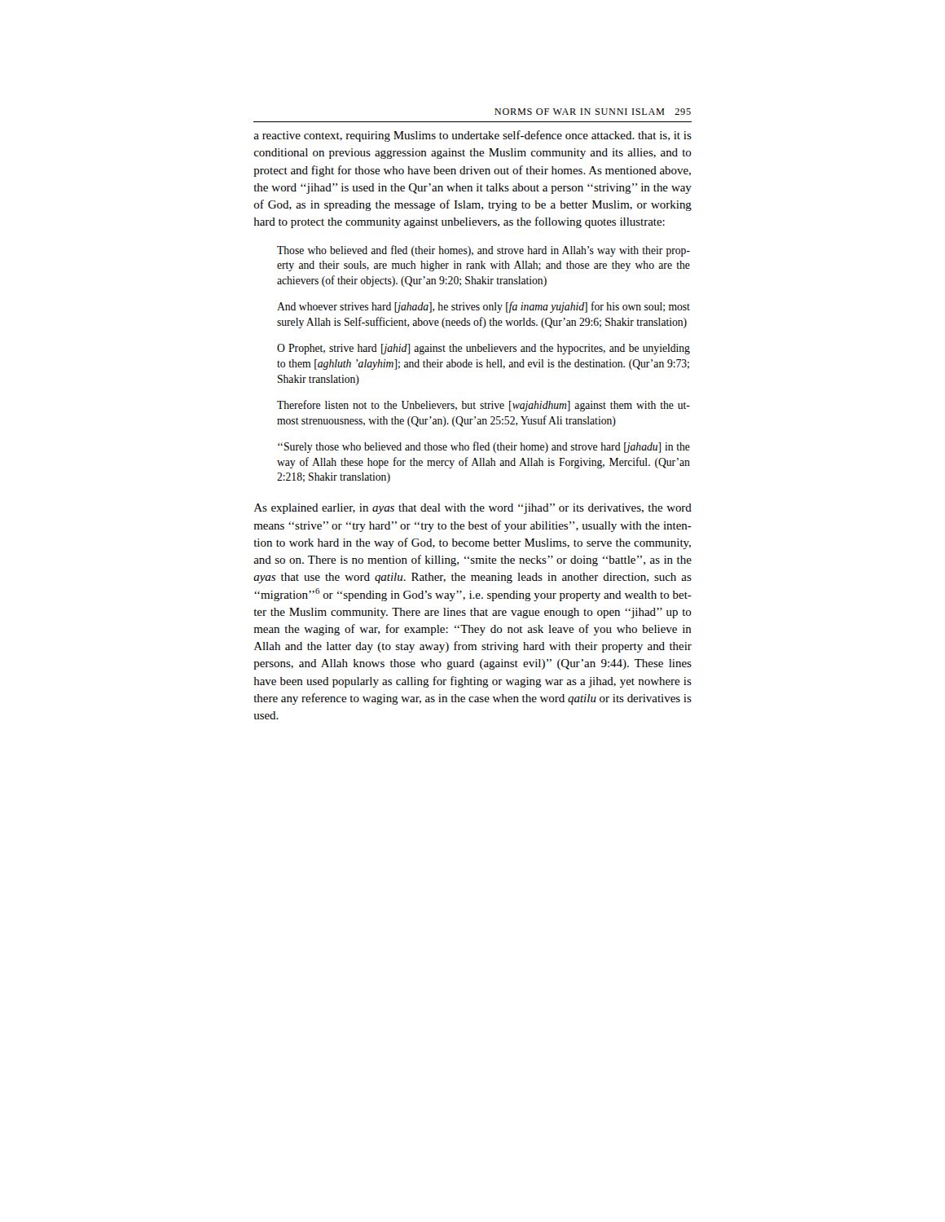Norms of War in Sunni Islam295
a reactive context, requiring Muslims to undertake self-defence once attacked. that is, it is conditional on previous aggression against the Muslim community and its allies, and to protect and fight for those who have been driven out of their homes. As mentioned above, the word ‘‘jihad’’ is used in the Qur’an when it talks about a person ‘‘striving’’ in the way of God, as in spreading the message of Islam, trying to be a better Muslim, or working hard to protect the community against unbelievers, as the following quotes illustrate:
Those who believed and fled (their homes), and strove hard in Allah’s way with their property and their souls, are much higher in rank with Allah; and those are they who are the achievers (of their objects). (Qur’an 9:20; Shakir translation)
And whoever strives hard [jahada], he strives only [fa inama yujahid] for his own soul; most surely Allah is Self-sufficient, above (needs of) the worlds. (Qur’an 29:6; Shakir translation)
O Prophet, strive hard [jahid] against the unbelievers and the hypocrites, and be unyielding to them [aghluth ’alayhim]; and their abode is hell, and evil is the destination. (Qur’an 9:73; Shakir translation)
Therefore listen not to the Unbelievers, but strive [wajahidhum] against them with the utmost strenuousness, with the (Qur’an). (Qur’an 25:52, Yusuf Ali translation)
‘‘Surely those who believed and those who fled (their home) and strove hard [jahadu] in the way of Allah these hope for the mercy of Allah and Allah is Forgiving, Merciful. (Qur’an 2:218; Shakir translation)
As explained earlier, in ayas that deal with the word ‘‘jihad’’ or its derivatives, the word means ‘‘strive’’ or ‘‘try hard’’ or ‘‘try to the best of your abilities’’, usually with the intention to work hard in the way of God, to become better Muslims, to serve the community, and so on. There is no mention of killing, ‘‘smite the necks’’ or doing ‘‘battle’’, as in the ayas that use the word qatilu. Rather, the meaning leads in another direction, such as ‘‘migration’’6 or ‘‘spending in God’s way’’, i.e. spending your property and wealth to better the Muslim community. There are lines that are vague enough to open ‘‘jihad’’ up to mean the waging of war, for example: ‘‘They do not ask leave of you who believe in Allah and the latter day (to stay away) from striving hard with their property and their persons, and Allah knows those who guard (against evil)’’ (Qur’an 9:44). These lines have been used popularly as calling for fighting or waging war as a jihad, yet nowhere is there any reference to waging war, as in the case when the word qatilu or its derivatives is used.